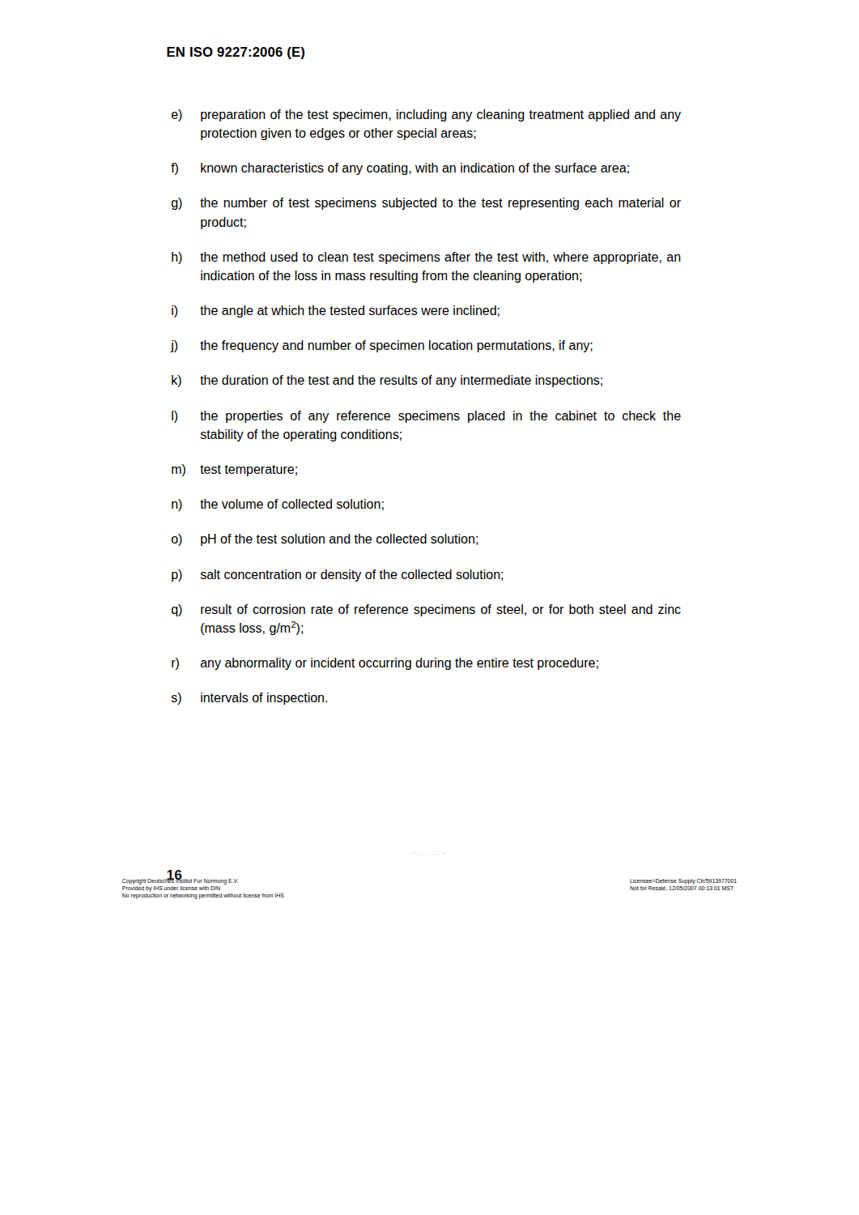EN ISO 9227:2006 (E)
e) preparation of the test specimen, including any cleaning treatment applied and any protection given to edges or other special areas;
f) known characteristics of any coating, with an indication of the surface area;
g) the number of test specimens subjected to the test representing each material or product;
h) the method used to clean test specimens after the test with, where appropriate, an indication of the loss in mass resulting from the cleaning operation;
i) the angle at which the tested surfaces were inclined;
j) the frequency and number of specimen location permutations, if any;
k) the duration of the test and the results of any intermediate inspections;
l) the properties of any reference specimens placed in the cabinet to check the stability of the operating conditions;
m) test temperature;
n) the volume of collected solution;
o) pH of the test solution and the collected solution;
p) salt concentration or density of the collected solution;
q) result of corrosion rate of reference specimens of steel, or for both steel and zinc (mass loss, g/m2);
r) any abnormality or incident occurring during the entire test procedure;
s) intervals of inspection.
--`,,`,-`-`,,`,,`,`,,`---
16
Copyright Deutsches Institut Fur Normung E.V.
Provided by IHS under license with DIN
No reproduction or networking permitted without license from IHS
Licensee=Defense Supply Ctr/5913977001
Not for Resale, 12/05/2007 00:13:01 MST